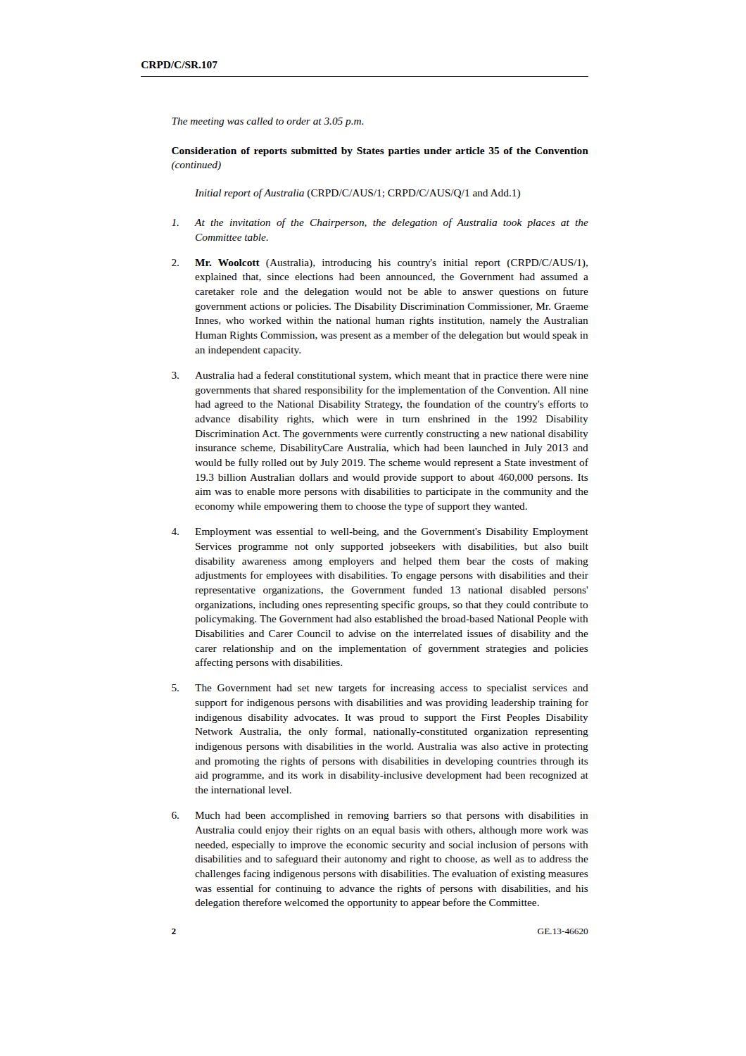CRPD/C/SR.107
The meeting was called to order at 3.05 p.m.
Consideration of reports submitted by States parties under article 35 of the Convention (continued)
Initial report of Australia (CRPD/C/AUS/1; CRPD/C/AUS/Q/1 and Add.1)
1. At the invitation of the Chairperson, the delegation of Australia took places at the Committee table.
2. Mr. Woolcott (Australia), introducing his country's initial report (CRPD/C/AUS/1), explained that, since elections had been announced, the Government had assumed a caretaker role and the delegation would not be able to answer questions on future government actions or policies. The Disability Discrimination Commissioner, Mr. Graeme Innes, who worked within the national human rights institution, namely the Australian Human Rights Commission, was present as a member of the delegation but would speak in an independent capacity.
3. Australia had a federal constitutional system, which meant that in practice there were nine governments that shared responsibility for the implementation of the Convention. All nine had agreed to the National Disability Strategy, the foundation of the country's efforts to advance disability rights, which were in turn enshrined in the 1992 Disability Discrimination Act. The governments were currently constructing a new national disability insurance scheme, DisabilityCare Australia, which had been launched in July 2013 and would be fully rolled out by July 2019. The scheme would represent a State investment of 19.3 billion Australian dollars and would provide support to about 460,000 persons. Its aim was to enable more persons with disabilities to participate in the community and the economy while empowering them to choose the type of support they wanted.
4. Employment was essential to well-being, and the Government's Disability Employment Services programme not only supported jobseekers with disabilities, but also built disability awareness among employers and helped them bear the costs of making adjustments for employees with disabilities. To engage persons with disabilities and their representative organizations, the Government funded 13 national disabled persons' organizations, including ones representing specific groups, so that they could contribute to policymaking. The Government had also established the broad-based National People with Disabilities and Carer Council to advise on the interrelated issues of disability and the carer relationship and on the implementation of government strategies and policies affecting persons with disabilities.
5. The Government had set new targets for increasing access to specialist services and support for indigenous persons with disabilities and was providing leadership training for indigenous disability advocates. It was proud to support the First Peoples Disability Network Australia, the only formal, nationally-constituted organization representing indigenous persons with disabilities in the world. Australia was also active in protecting and promoting the rights of persons with disabilities in developing countries through its aid programme, and its work in disability-inclusive development had been recognized at the international level.
6. Much had been accomplished in removing barriers so that persons with disabilities in Australia could enjoy their rights on an equal basis with others, although more work was needed, especially to improve the economic security and social inclusion of persons with disabilities and to safeguard their autonomy and right to choose, as well as to address the challenges facing indigenous persons with disabilities. The evaluation of existing measures was essential for continuing to advance the rights of persons with disabilities, and his delegation therefore welcomed the opportunity to appear before the Committee.
2 GE.13-46620